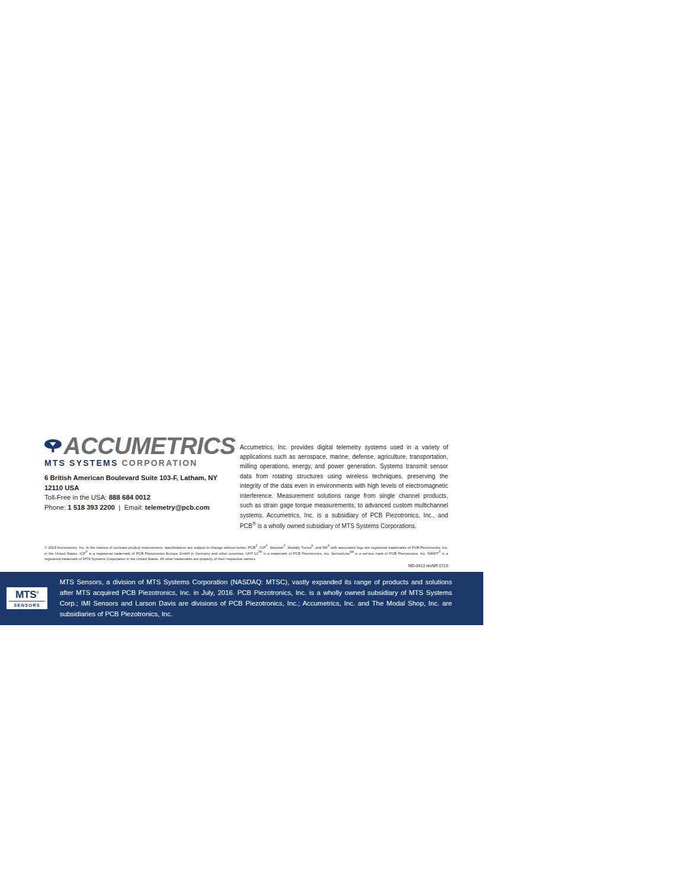ACCUMETRICS
MTS SYSTEMS CORPORATION
6 British American Boulevard Suite 103-F, Latham, NY 12110 USA
Toll-Free in the USA: 888 684 0012
Phone: 1 518 393 2200 | Email: telemetry@pcb.com
Accumetrics, Inc. provides digital telemetry systems used in a variety of applications such as aerospace, marine, defense, agriculture, transportation, milling operations, energy, and power generation. Systems transmit sensor data from rotating structures using wireless techniques, preserving the integrity of the data even in environments with high levels of electromagnetic interference. Measurement solutions range from single channel products, such as strain gage torque measurements, to advanced custom multichannel systems. Accumetrics, Inc. is a subsidiary of PCB Piezotronics, Inc., and PCB® is a wholly owned subsidiary of MTS Systems Corporations.
© 2019 Accumetrics, Inc. In the interest of constant product improvement, specifications are subject to change without notice. PCB®, ICP®, Swiveler®, Modally Tuned®, and IMI® with associated logo are registered trademarks of PCB Piezotronics, Inc. in the United States. ICP® is a registered trademark of PCB Piezotronics Europe GmbH in Germany and other countries. UHT-12TM is a trademark of PCB Piezotronics, Inc. SensorLineSM is a service mark of PCB Piezotronics. Inc. SWIFT® is a registered trademark of MTS Systems Corporation in the United States. All other trademarks are property of their respective owners.
MD-0413 revNR 0719
MTS®
SENSORS
MTS Sensors, a division of MTS Systems Corporation (NASDAQ: MTSC), vastly expanded its range of products and solutions after MTS acquired PCB Piezotronics, Inc. in July, 2016. PCB Piezotronics, Inc. is a wholly owned subsidiary of MTS Systems Corp.; IMI Sensors and Larson Davis are divisions of PCB Piezotronics, Inc.; Accumetrics, Inc. and The Modal Shop, Inc. are subsidiaries of PCB Piezotronics, Inc.